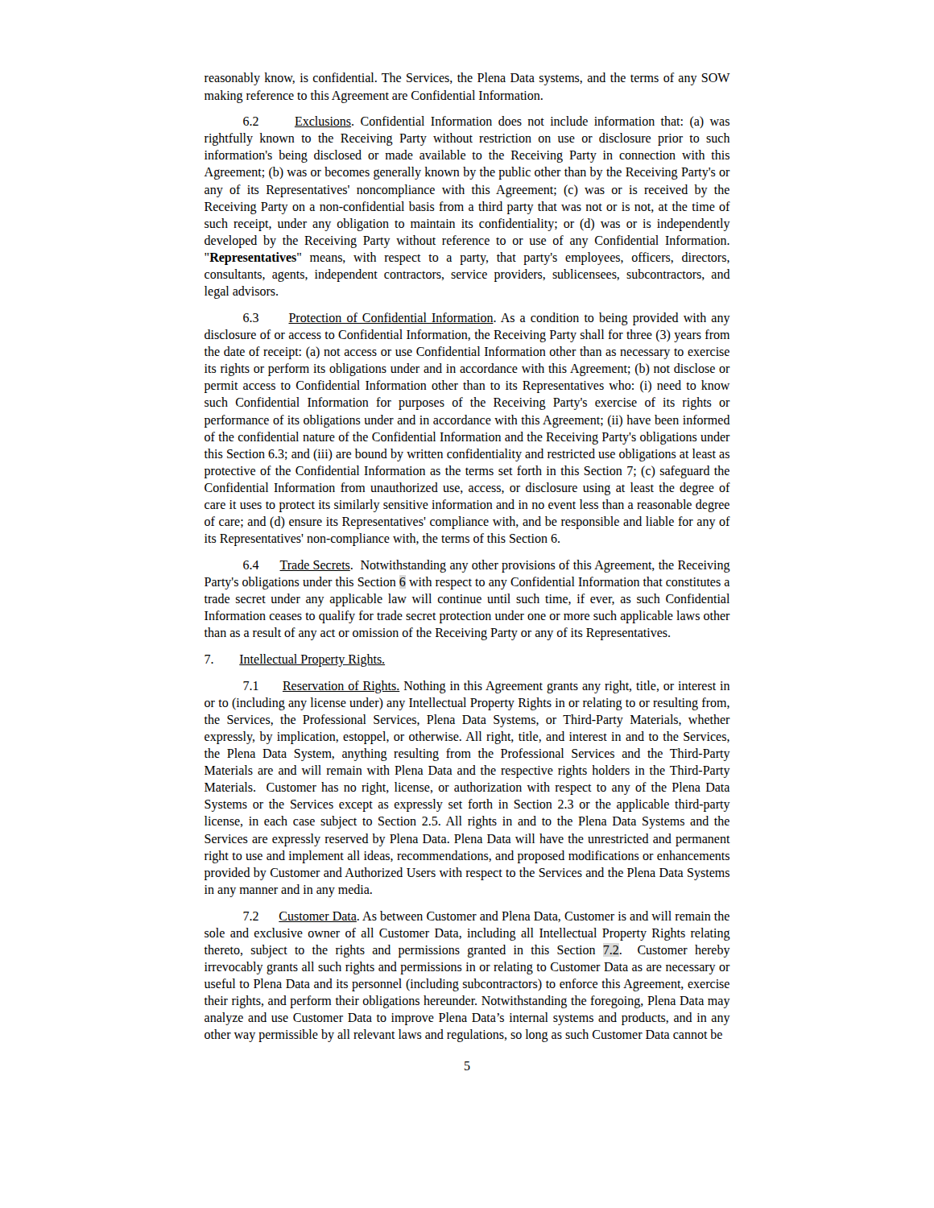reasonably know, is confidential. The Services, the Plena Data systems, and the terms of any SOW making reference to this Agreement are Confidential Information.
6.2 Exclusions. Confidential Information does not include information that: (a) was rightfully known to the Receiving Party without restriction on use or disclosure prior to such information's being disclosed or made available to the Receiving Party in connection with this Agreement; (b) was or becomes generally known by the public other than by the Receiving Party's or any of its Representatives' noncompliance with this Agreement; (c) was or is received by the Receiving Party on a non-confidential basis from a third party that was not or is not, at the time of such receipt, under any obligation to maintain its confidentiality; or (d) was or is independently developed by the Receiving Party without reference to or use of any Confidential Information. "Representatives" means, with respect to a party, that party's employees, officers, directors, consultants, agents, independent contractors, service providers, sublicensees, subcontractors, and legal advisors.
6.3 Protection of Confidential Information. As a condition to being provided with any disclosure of or access to Confidential Information, the Receiving Party shall for three (3) years from the date of receipt: (a) not access or use Confidential Information other than as necessary to exercise its rights or perform its obligations under and in accordance with this Agreement; (b) not disclose or permit access to Confidential Information other than to its Representatives who: (i) need to know such Confidential Information for purposes of the Receiving Party's exercise of its rights or performance of its obligations under and in accordance with this Agreement; (ii) have been informed of the confidential nature of the Confidential Information and the Receiving Party's obligations under this Section 6.3; and (iii) are bound by written confidentiality and restricted use obligations at least as protective of the Confidential Information as the terms set forth in this Section 7; (c) safeguard the Confidential Information from unauthorized use, access, or disclosure using at least the degree of care it uses to protect its similarly sensitive information and in no event less than a reasonable degree of care; and (d) ensure its Representatives' compliance with, and be responsible and liable for any of its Representatives' non-compliance with, the terms of this Section 6.
6.4 Trade Secrets. Notwithstanding any other provisions of this Agreement, the Receiving Party's obligations under this Section 6 with respect to any Confidential Information that constitutes a trade secret under any applicable law will continue until such time, if ever, as such Confidential Information ceases to qualify for trade secret protection under one or more such applicable laws other than as a result of any act or omission of the Receiving Party or any of its Representatives.
7. Intellectual Property Rights.
7.1 Reservation of Rights. Nothing in this Agreement grants any right, title, or interest in or to (including any license under) any Intellectual Property Rights in or relating to or resulting from, the Services, the Professional Services, Plena Data Systems, or Third-Party Materials, whether expressly, by implication, estoppel, or otherwise. All right, title, and interest in and to the Services, the Plena Data System, anything resulting from the Professional Services and the Third-Party Materials are and will remain with Plena Data and the respective rights holders in the Third-Party Materials. Customer has no right, license, or authorization with respect to any of the Plena Data Systems or the Services except as expressly set forth in Section 2.3 or the applicable third-party license, in each case subject to Section 2.5. All rights in and to the Plena Data Systems and the Services are expressly reserved by Plena Data. Plena Data will have the unrestricted and permanent right to use and implement all ideas, recommendations, and proposed modifications or enhancements provided by Customer and Authorized Users with respect to the Services and the Plena Data Systems in any manner and in any media.
7.2 Customer Data. As between Customer and Plena Data, Customer is and will remain the sole and exclusive owner of all Customer Data, including all Intellectual Property Rights relating thereto, subject to the rights and permissions granted in this Section 7.2. Customer hereby irrevocably grants all such rights and permissions in or relating to Customer Data as are necessary or useful to Plena Data and its personnel (including subcontractors) to enforce this Agreement, exercise their rights, and perform their obligations hereunder. Notwithstanding the foregoing, Plena Data may analyze and use Customer Data to improve Plena Data’s internal systems and products, and in any other way permissible by all relevant laws and regulations, so long as such Customer Data cannot be
5